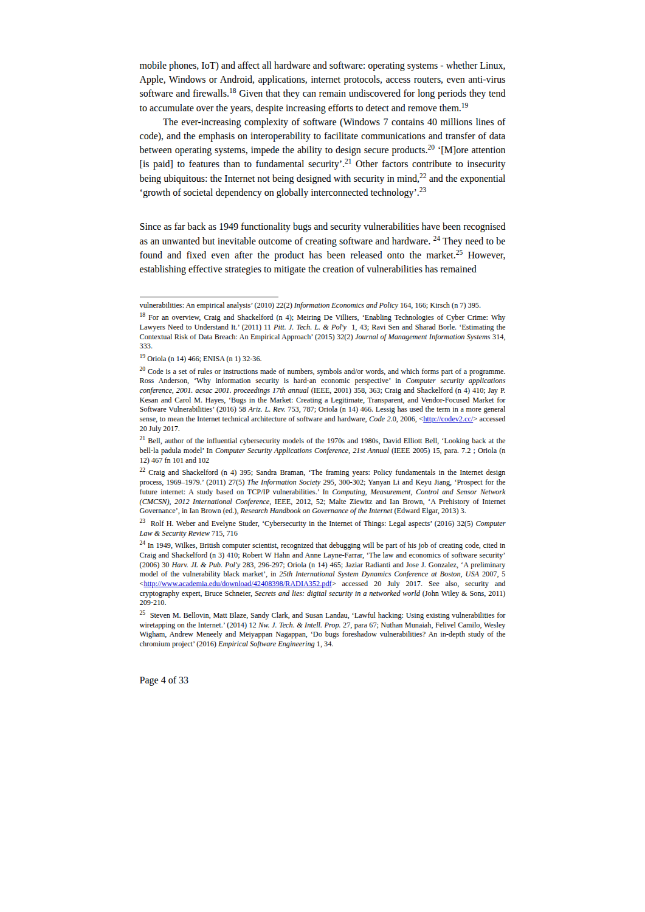mobile phones, IoT) and affect all hardware and software: operating systems - whether Linux, Apple, Windows or Android, applications, internet protocols, access routers, even anti-virus software and firewalls.18 Given that they can remain undiscovered for long periods they tend to accumulate over the years, despite increasing efforts to detect and remove them.19
The ever-increasing complexity of software (Windows 7 contains 40 millions lines of code), and the emphasis on interoperability to facilitate communications and transfer of data between operating systems, impede the ability to design secure products.20 ‘[M]ore attention [is paid] to features than to fundamental security’.21 Other factors contribute to insecurity being ubiquitous: the Internet not being designed with security in mind,22 and the exponential ‘growth of societal dependency on globally interconnected technology’.23
Since as far back as 1949 functionality bugs and security vulnerabilities have been recognised as an unwanted but inevitable outcome of creating software and hardware. 24 They need to be found and fixed even after the product has been released onto the market.25 However, establishing effective strategies to mitigate the creation of vulnerabilities has remained
vulnerabilities: An empirical analysis’ (2010) 22(2) Information Economics and Policy 164, 166; Kirsch (n 7) 395.
18 For an overview, Craig and Shackelford (n 4); Meiring De Villiers, ‘Enabling Technologies of Cyber Crime: Why Lawyers Need to Understand It.’ (2011) 11 Pitt. J. Tech. L. & Pol'y 1, 43; Ravi Sen and Sharad Borle. ‘Estimating the Contextual Risk of Data Breach: An Empirical Approach’ (2015) 32(2) Journal of Management Information Systems 314, 333.
19 Oriola (n 14) 466; ENISA (n 1) 32-36.
20 Code is a set of rules or instructions made of numbers, symbols and/or words, and which forms part of a programme. Ross Anderson, ‘Why information security is hard-an economic perspective’ in Computer security applications conference, 2001. acsac 2001. proceedings 17th annual (IEEE, 2001) 358, 363; Craig and Shackelford (n 4) 410; Jay P. Kesan and Carol M. Hayes, ‘Bugs in the Market: Creating a Legitimate, Transparent, and Vendor-Focused Market for Software Vulnerabilities’ (2016) 58 Ariz. L. Rev. 753, 787; Oriola (n 14) 466. Lessig has used the term in a more general sense, to mean the Internet technical architecture of software and hardware, Code 2.0, 2006, <http://codev2.cc/> accessed 20 July 2017.
21 Bell, author of the influential cybersecurity models of the 1970s and 1980s, David Elliott Bell, ‘Looking back at the bell-la padula model’ In Computer Security Applications Conference, 21st Annual (IEEE 2005) 15, para. 7.2 ; Oriola (n 12) 467 fn 101 and 102
22 Craig and Shackelford (n 4) 395; Sandra Braman, ‘The framing years: Policy fundamentals in the Internet design process, 1969–1979.’ (2011) 27(5) The Information Society 295, 300-302; Yanyan Li and Keyu Jiang, ‘Prospect for the future internet: A study based on TCP/IP vulnerabilities.’ In Computing, Measurement, Control and Sensor Network (CMCSN), 2012 International Conference, IEEE, 2012, 52; Malte Ziewitz and Ian Brown, ‘A Prehistory of Internet Governance’, in Ian Brown (ed.), Research Handbook on Governance of the Internet (Edward Elgar, 2013) 3.
23 Rolf H. Weber and Evelyne Studer, ‘Cybersecurity in the Internet of Things: Legal aspects’ (2016) 32(5) Computer Law & Security Review 715, 716
24 In 1949, Wilkes, British computer scientist, recognized that debugging will be part of his job of creating code, cited in Craig and Shackelford (n 3) 410; Robert W Hahn and Anne Layne-Farrar, ‘The law and economics of software security’ (2006) 30 Harv. JL & Pub. Pol'y 283, 296-297; Oriola (n 14) 465; Jaziar Radianti and Jose J. Gonzalez, ‘A preliminary model of the vulnerability black market’, in 25th International System Dynamics Conference at Boston, USA 2007, 5 <http://www.academia.edu/download/42408398/RADIA352.pdf> accessed 20 July 2017. See also, security and cryptography expert, Bruce Schneier, Secrets and lies: digital security in a networked world (John Wiley & Sons, 2011) 209-210.
25 Steven M. Bellovin, Matt Blaze, Sandy Clark, and Susan Landau, ‘Lawful hacking: Using existing vulnerabilities for wiretapping on the Internet.’ (2014) 12 Nw. J. Tech. & Intell. Prop. 27, para 67; Nuthan Munaiah, Felivel Camilo, Wesley Wigham, Andrew Meneely and Meiyappan Nagappan, ‘Do bugs foreshadow vulnerabilities? An in-depth study of the chromium project’ (2016) Empirical Software Engineering 1, 34.
Page 4 of 33